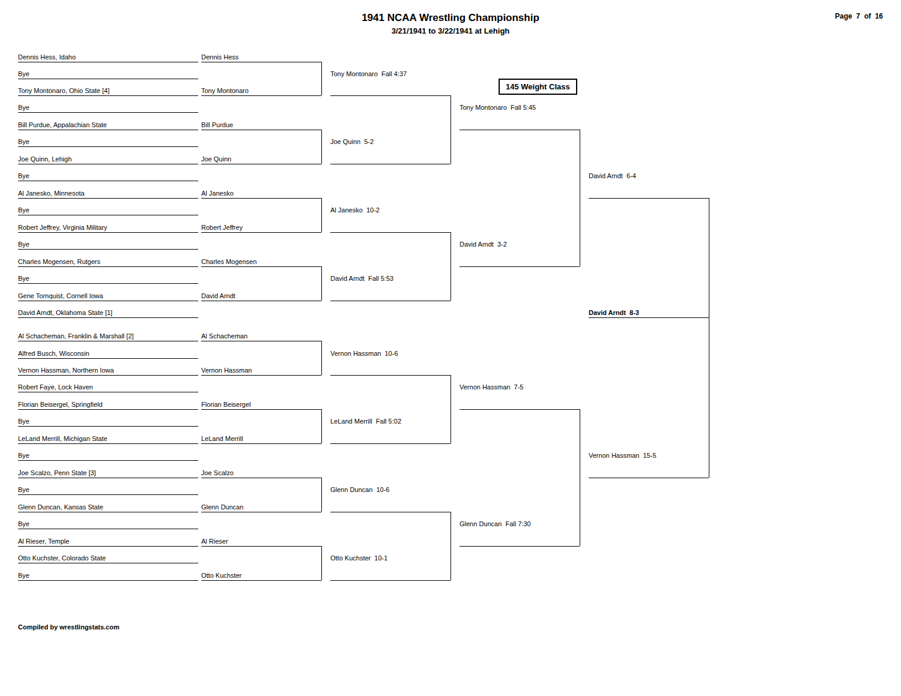Page 7 of 16
1941 NCAA Wrestling Championship
3/21/1941 to 3/22/1941 at Lehigh
Dennis Hess, Idaho
Bye
Tony Montonaro, Ohio State [4]
Bye
Bill Purdue, Appalachian State
Bye
Joe Quinn, Lehigh
Bye
Al Janesko, Minnesota
Bye
Robert Jeffrey, Virginia Military
Bye
Charles Mogensen, Rutgers
Bye
Gene Tornquist, Cornell Iowa
David Arndt, Oklahoma State [1]
Al Schacheman, Franklin & Marshall [2]
Alfred Busch, Wisconsin
Vernon Hassman, Northern Iowa
Robert Faye, Lock Haven
Florian Beisergel, Springfield
Bye
LeLand Merrill, Michigan State
Bye
Joe Scalzo, Penn State [3]
Bye
Glenn Duncan, Kansas State
Bye
Al Rieser, Temple
Otto Kuchster, Colorado State
Bye
Dennis Hess
Tony Montonaro
Bill Purdue
Joe Quinn
Al Janesko
Robert Jeffrey
Charles Mogensen
David Arndt
Al Schacheman
Vernon Hassman
Florian Beisergel
LeLand Merrill
Joe Scalzo
Glenn Duncan
Al Rieser
Otto Kuchster
Tony Montonaro Fall 4:37
Joe Quinn 5-2
Al Janesko 10-2
David Arndt Fall 5:53
Vernon Hassman 10-6
LeLand Merrill Fall 5:02
Glenn Duncan 10-6
Otto Kuchster 10-1
Tony Montonaro Fall 5:45
David Arndt 3-2
Vernon Hassman 7-5
Glenn Duncan Fall 7:30
David Arndt 6-4
Vernon Hassman 15-5
David Arndt 8-3
145 Weight Class
Compiled by wrestlingstats.com